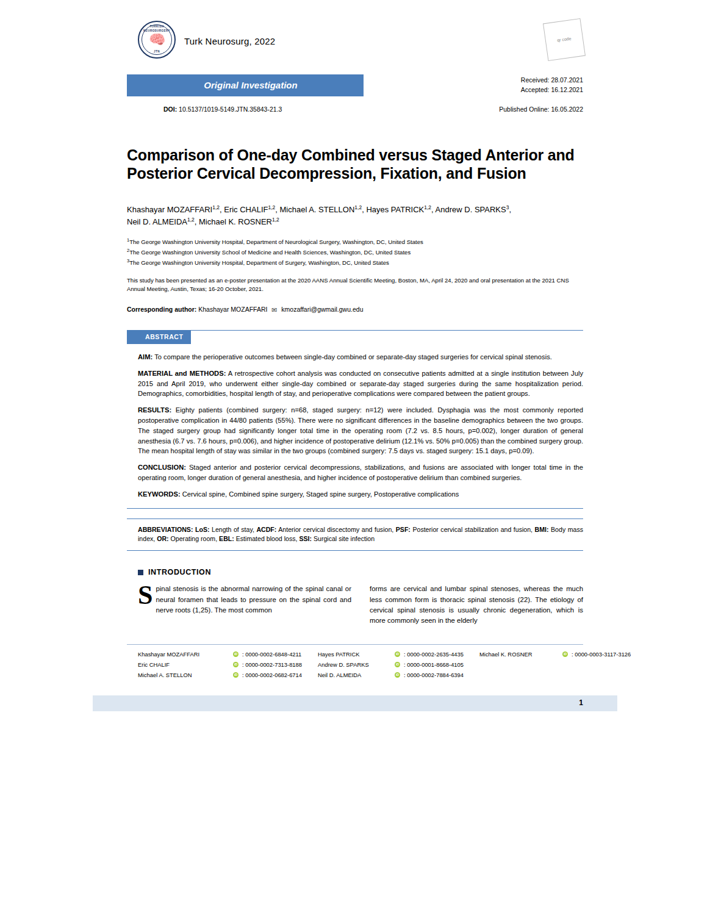TURKISH NEUROSURGERY
🧠
JTN
Turk Neurosurg, 2022
qr code
Original Investigation
Received: 28.07.2021
Accepted: 16.12.2021
DOI: 10.5137/1019-5149.JTN.35843-21.3
Published Online: 16.05.2022
Comparison of One-day Combined versus Staged Anterior and Posterior Cervical Decompression, Fixation, and Fusion
Khashayar MOZAFFARI1,2, Eric CHALIF1,2, Michael A. STELLON1,2, Hayes PATRICK1,2, Andrew D. SPARKS3,
Neil D. ALMEIDA1,2, Michael K. ROSNER1,2
1The George Washington University Hospital, Department of Neurological Surgery, Washington, DC, United States
2The George Washington University School of Medicine and Health Sciences, Washington, DC, United States
3The George Washington University Hospital, Department of Surgery, Washington, DC, United States
This study has been presented as an e-poster presentation at the 2020 AANS Annual Scientific Meeting, Boston, MA, April 24, 2020 and oral presentation at the 2021 CNS Annual Meeting, Austin, Texas; 16-20 October, 2021.
Corresponding author: Khashayar MOZAFFARI ✉ kmozaffari@gwmail.gwu.edu
ABSTRACT
AIM: To compare the perioperative outcomes between single-day combined or separate-day staged surgeries for cervical spinal stenosis.
MATERIAL and METHODS: A retrospective cohort analysis was conducted on consecutive patients admitted at a single institution between July 2015 and April 2019, who underwent either single-day combined or separate-day staged surgeries during the same hospitalization period. Demographics, comorbidities, hospital length of stay, and perioperative complications were compared between the patient groups.
RESULTS: Eighty patients (combined surgery: n=68, staged surgery: n=12) were included. Dysphagia was the most commonly reported postoperative complication in 44/80 patients (55%). There were no significant differences in the baseline demographics between the two groups. The staged surgery group had significantly longer total time in the operating room (7.2 vs. 8.5 hours, p=0.002), longer duration of general anesthesia (6.7 vs. 7.6 hours, p=0.006), and higher incidence of postoperative delirium (12.1% vs. 50% p=0.005) than the combined surgery group. The mean hospital length of stay was similar in the two groups (combined surgery: 7.5 days vs. staged surgery: 15.1 days, p=0.09).
CONCLUSION: Staged anterior and posterior cervical decompressions, stabilizations, and fusions are associated with longer total time in the operating room, longer duration of general anesthesia, and higher incidence of postoperative delirium than combined surgeries.
KEYWORDS: Cervical spine, Combined spine surgery, Staged spine surgery, Postoperative complications
ABBREVIATIONS: LoS: Length of stay, ACDF: Anterior cervical discectomy and fusion, PSF: Posterior cervical stabilization and fusion, BMI: Body mass index, OR: Operating room, EBL: Estimated blood loss, SSI: Surgical site infection
INTRODUCTION
Spinal stenosis is the abnormal narrowing of the spinal canal or neural foramen that leads to pressure on the spinal cord and nerve roots (1,25). The most common
forms are cervical and lumbar spinal stenoses, whereas the much less common form is thoracic spinal stenosis (22). The etiology of cervical spinal stenosis is usually chronic degeneration, which is more commonly seen in the elderly
Khashayar MOZAFFARI : 0000-0002-6848-4211
Eric CHALIF : 0000-0002-7313-8188
Michael A. STELLON : 0000-0002-0682-6714
Hayes PATRICK : 0000-0002-2635-4435
Andrew D. SPARKS : 0000-0001-8668-4105
Neil D. ALMEIDA : 0000-0002-7884-6394
Michael K. ROSNER : 0000-0003-3117-3126
1